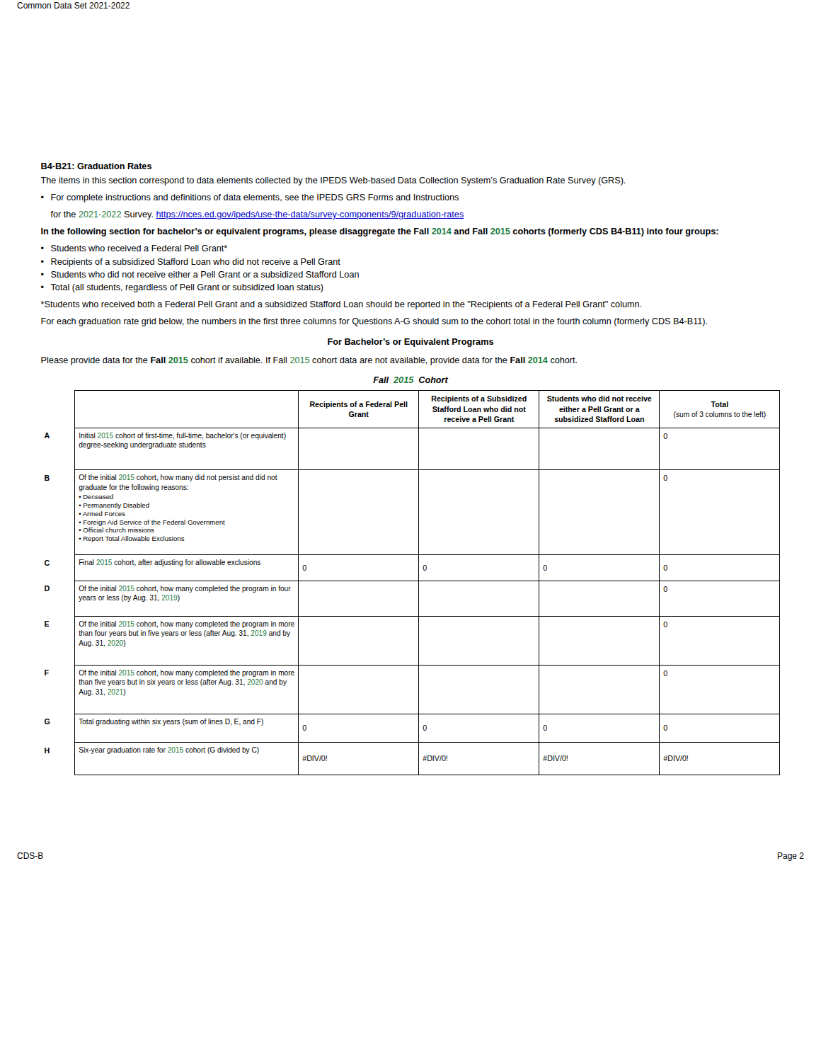Common Data Set 2021-2022
B4-B21: Graduation Rates
The items in this section correspond to data elements collected by the IPEDS Web-based Data Collection System’s Graduation Rate Survey (GRS).
•
For complete instructions and definitions of data elements, see the IPEDS GRS Forms and Instructions
for the 2021-2022 Survey. https://nces.ed.gov/ipeds/use-the-data/survey-components/9/graduation-rates
In the following section for bachelor’s or equivalent programs, please disaggregate the Fall 2014 and Fall 2015 cohorts (formerly CDS B4-B11) into four groups:
•
Students who received a Federal Pell Grant*
•
Recipients of a subsidized Stafford Loan who did not receive a Pell Grant
•
Students who did not receive either a Pell Grant or a subsidized Stafford Loan
•
Total (all students, regardless of Pell Grant or subsidized loan status)
*Students who received both a Federal Pell Grant and a subsidized Stafford Loan should be reported in the "Recipients of a Federal Pell Grant" column.
For each graduation rate grid below, the numbers in the first three columns for Questions A-G should sum to the cohort total in the fourth column (formerly CDS B4-B11).
For Bachelor’s or Equivalent Programs
Please provide data for the Fall 2015 cohort if available. If Fall 2015 cohort data are not available, provide data for the Fall 2014 cohort.
Fall 2015 Cohort
| | | Recipients of a Federal Pell Grant | Recipients of a Subsidized Stafford Loan who did not receive a Pell Grant | Students who did not receive either a Pell Grant or a subsidized Stafford Loan | Total (sum of 3 columns to the left) |
| A | Initial 2015 cohort of first-time, full-time, bachelor's (or equivalent) degree-seeking undergraduate students | | | | 0 |
| B | Of the initial 2015 cohort, how many did not persist and did not graduate for the following reasons: • Deceased • Permanently Disabled • Armed Forces • Foreign Aid Service of the Federal Government • Official church missions • Report Total Allowable Exclusions | | | | 0 |
| C | Final 2015 cohort, after adjusting for allowable exclusions | 0 | 0 | 0 | 0 |
| D | Of the initial 2015 cohort, how many completed the program in four years or less (by Aug. 31, 2019 ) | | | | 0 |
| E | Of the initial 2015 cohort, how many completed the program in more than four years but in five years or less (after Aug. 31, 2019 and by Aug. 31, 2020 ) | | | | 0 |
| F | Of the initial 2015 cohort, how many completed the program in more than five years but in six years or less (after Aug. 31, 2020 and by Aug. 31, 2021 ) | | | | 0 |
| G | Total graduating within six years (sum of lines D, E, and F) | 0 | 0 | 0 | 0 |
| H | Six-year graduation rate for 2015 cohort (G divided by C) | #DIV/0! | #DIV/0! | #DIV/0! | #DIV/0! |
CDS-B
Page 2